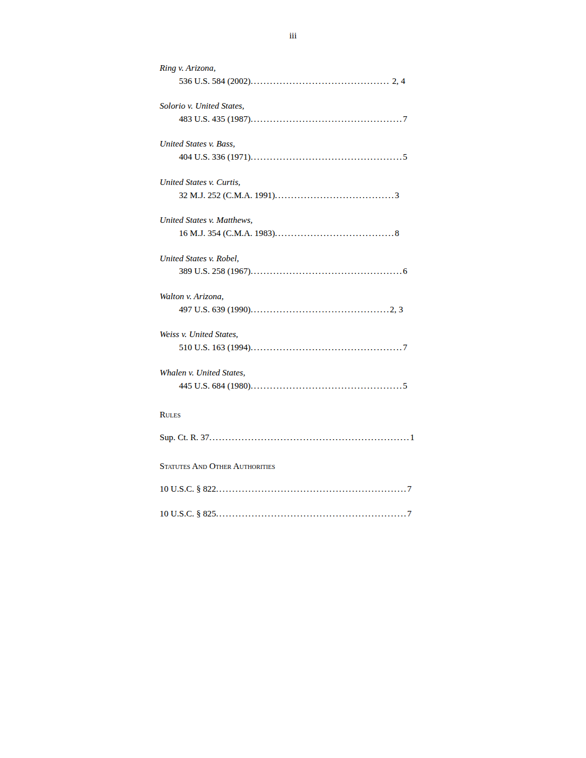iii
Ring v. Arizona, 536 U.S. 584 (2002)........................................... 2, 4
Solorio v. United States, 483 U.S. 435 (1987)............................................... 7
United States v. Bass, 404 U.S. 336 (1971)............................................... 5
United States v. Curtis, 32 M.J. 252 (C.M.A. 1991)..................................... 3
United States v. Matthews, 16 M.J. 354 (C.M.A. 1983)..................................... 8
United States v. Robel, 389 U.S. 258 (1967)............................................... 6
Walton v. Arizona, 497 U.S. 639 (1990)........................................... 2, 3
Weiss v. United States, 510 U.S. 163 (1994)............................................... 7
Whalen v. United States, 445 U.S. 684 (1980)............................................... 5
Rules
Sup. Ct. R. 37.............................................................. 1
Statutes And Other Authorities
10 U.S.C. § 822........................................................... 7
10 U.S.C. § 825........................................................... 7